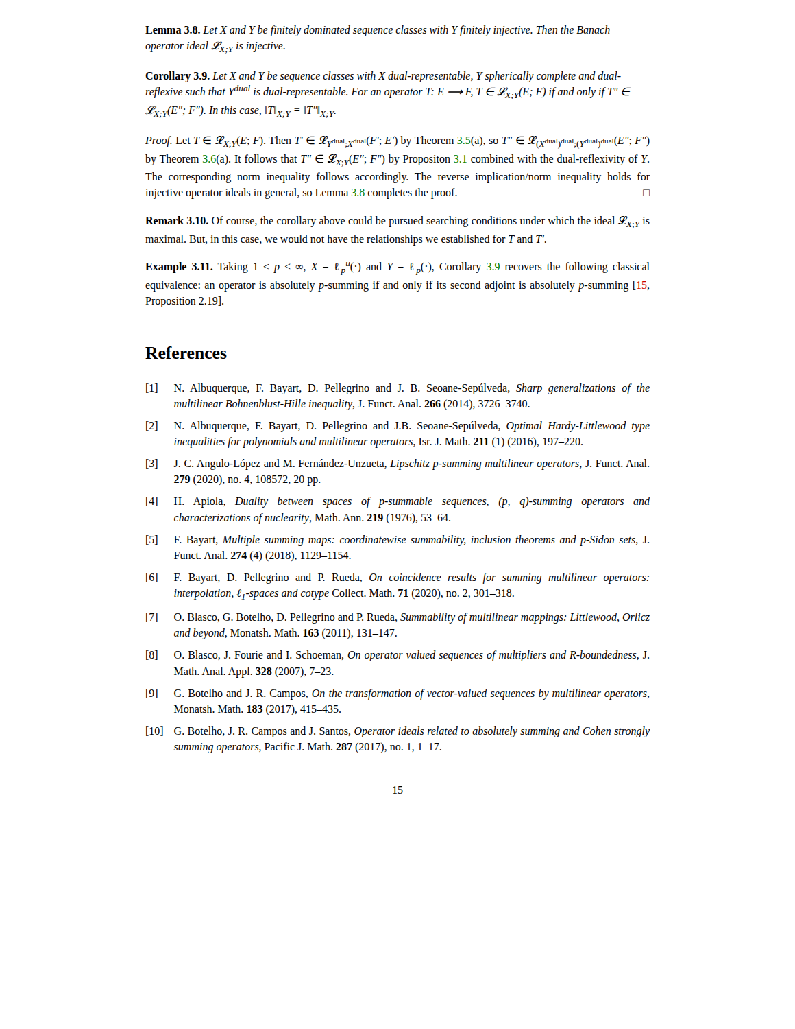Lemma 3.8. Let X and Y be finitely dominated sequence classes with Y finitely injective. Then the Banach operator ideal 𝓛X;Y is injective.
Corollary 3.9. Let X and Y be sequence classes with X dual-representable, Y spherically complete and dual-reflexive such that Ydual is dual-representable. For an operator T: E ⟶ F, T ∈ 𝓛X;Y(E; F) if and only if T″ ∈ 𝓛X;Y(E″; F″). In this case, ‖T‖X;Y = ‖T″‖X;Y.
Proof. Let T ∈ 𝓛X;Y(E; F). Then T′ ∈ 𝓛Ydual;Xdual(F′; E′) by Theorem 3.5(a), so T″ ∈ 𝓛(Xdual)dual;(Ydual)dual(E″; F″) by Theorem 3.6(a). It follows that T″ ∈ 𝓛X;Y(E″; F″) by Propositon 3.1 combined with the dual-reflexivity of Y. The corresponding norm inequality follows accordingly. The reverse implication/norm inequality holds for injective operator ideals in general, so Lemma 3.8 completes the proof. □
Remark 3.10. Of course, the corollary above could be pursued searching conditions under which the ideal 𝓛X;Y is maximal. But, in this case, we would not have the relationships we established for T and T′.
Example 3.11. Taking 1 ≤ p < ∞, X = ℓpu(·) and Y = ℓp(·), Corollary 3.9 recovers the following classical equivalence: an operator is absolutely p-summing if and only if its second adjoint is absolutely p-summing [15, Proposition 2.19].
References
[1] N. Albuquerque, F. Bayart, D. Pellegrino and J. B. Seoane-Sepúlveda, Sharp generalizations of the multilinear Bohnenblust-Hille inequality, J. Funct. Anal. 266 (2014), 3726–3740.
[2] N. Albuquerque, F. Bayart, D. Pellegrino and J.B. Seoane-Sepúlveda, Optimal Hardy-Littlewood type inequalities for polynomials and multilinear operators, Isr. J. Math. 211 (1) (2016), 197–220.
[3] J. C. Angulo-López and M. Fernández-Unzueta, Lipschitz p-summing multilinear operators, J. Funct. Anal. 279 (2020), no. 4, 108572, 20 pp.
[4] H. Apiola, Duality between spaces of p-summable sequences, (p, q)-summing operators and characterizations of nuclearity, Math. Ann. 219 (1976), 53–64.
[5] F. Bayart, Multiple summing maps: coordinatewise summability, inclusion theorems and p-Sidon sets, J. Funct. Anal. 274 (4) (2018), 1129–1154.
[6] F. Bayart, D. Pellegrino and P. Rueda, On coincidence results for summing multilinear operators: interpolation, ℓ1-spaces and cotype Collect. Math. 71 (2020), no. 2, 301–318.
[7] O. Blasco, G. Botelho, D. Pellegrino and P. Rueda, Summability of multilinear mappings: Littlewood, Orlicz and beyond, Monatsh. Math. 163 (2011), 131–147.
[8] O. Blasco, J. Fourie and I. Schoeman, On operator valued sequences of multipliers and R-boundedness, J. Math. Anal. Appl. 328 (2007), 7–23.
[9] G. Botelho and J. R. Campos, On the transformation of vector-valued sequences by multilinear operators, Monatsh. Math. 183 (2017), 415–435.
[10] G. Botelho, J. R. Campos and J. Santos, Operator ideals related to absolutely summing and Cohen strongly summing operators, Pacific J. Math. 287 (2017), no. 1, 1–17.
15